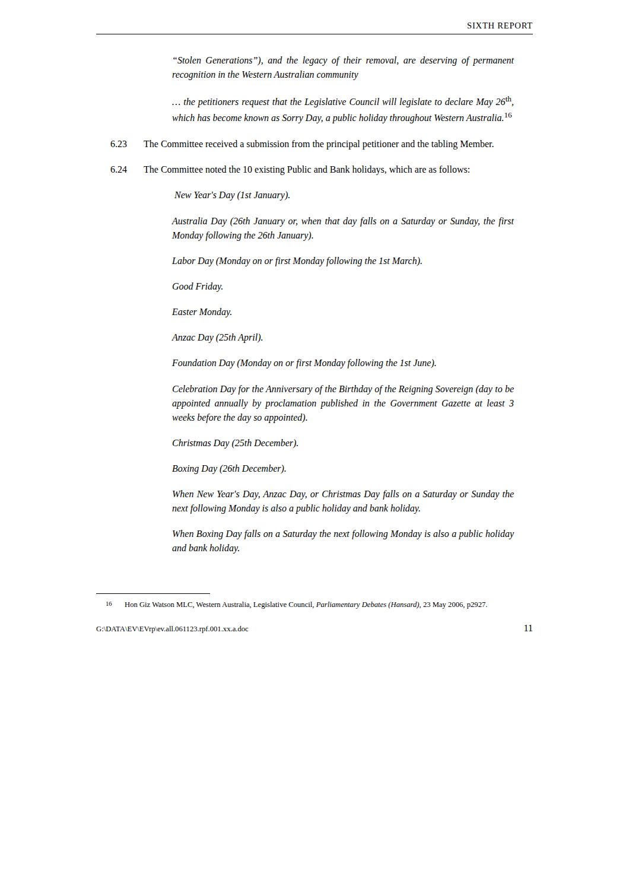SIXTH REPORT
“Stolen Generations”), and the legacy of their removal, are deserving of permanent recognition in the Western Australian community
… the petitioners request that the Legislative Council will legislate to declare May 26th, which has become known as Sorry Day, a public holiday throughout Western Australia.16
6.23
The Committee received a submission from the principal petitioner and the tabling Member.
6.24
The Committee noted the 10 existing Public and Bank holidays, which are as follows:
New Year's Day (1st January).
Australia Day (26th January or, when that day falls on a Saturday or Sunday, the first Monday following the 26th January).
Labor Day (Monday on or first Monday following the 1st March).
Good Friday.
Easter Monday.
Anzac Day (25th April).
Foundation Day (Monday on or first Monday following the 1st June).
Celebration Day for the Anniversary of the Birthday of the Reigning Sovereign (day to be appointed annually by proclamation published in the Government Gazette at least 3 weeks before the day so appointed).
Christmas Day (25th December).
Boxing Day (26th December).
When New Year's Day, Anzac Day, or Christmas Day falls on a Saturday or Sunday the next following Monday is also a public holiday and bank holiday.
When Boxing Day falls on a Saturday the next following Monday is also a public holiday and bank holiday.
16
Hon Giz Watson MLC, Western Australia, Legislative Council, Parliamentary Debates (Hansard), 23 May 2006, p2927.
G:\DATA\EV\EVrp\ev.all.061123.rpf.001.xx.a.doc
11